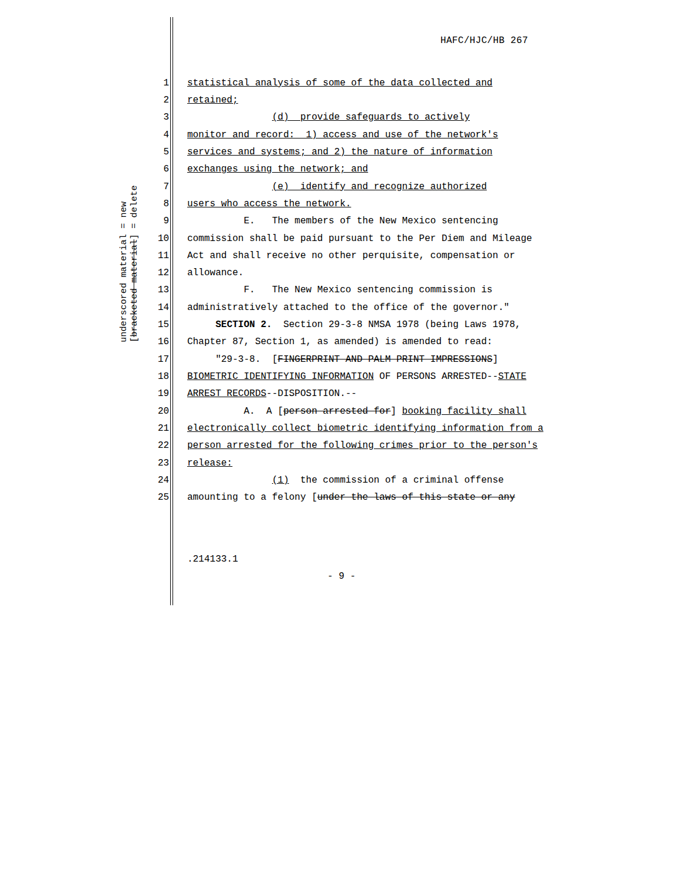HAFC/HJC/HB 267
1
2
3
4
5
6
7
8
9
10
11
12
13
14
15
16
17
18
19
20
21
22
23
24
25
statistical analysis of some of the data collected and
retained;
(d) provide safeguards to actively
monitor and record: 1) access and use of the network's
services and systems; and 2) the nature of information
exchanges using the network; and
(e) identify and recognize authorized
users who access the network.
E. The members of the New Mexico sentencing
commission shall be paid pursuant to the Per Diem and Mileage
Act and shall receive no other perquisite, compensation or
allowance.
F. The New Mexico sentencing commission is
administratively attached to the office of the governor."
SECTION 2. Section 29-3-8 NMSA 1978 (being Laws 1978,
Chapter 87, Section 1, as amended) is amended to read:
"29-3-8. [FINGERPRINT AND PALM PRINT IMPRESSIONS]
BIOMETRIC IDENTIFYING INFORMATION OF PERSONS ARRESTED--STATE
ARREST RECORDS--DISPOSITION.--
A. A [person arrested for] booking facility shall
electronically collect biometric identifying information from a
person arrested for the following crimes prior to the person's
release:
(1) the commission of a criminal offense
amounting to a felony [under the laws of this state or any
underscored material = new [bracketed material] = delete
.214133.1
- 9 -